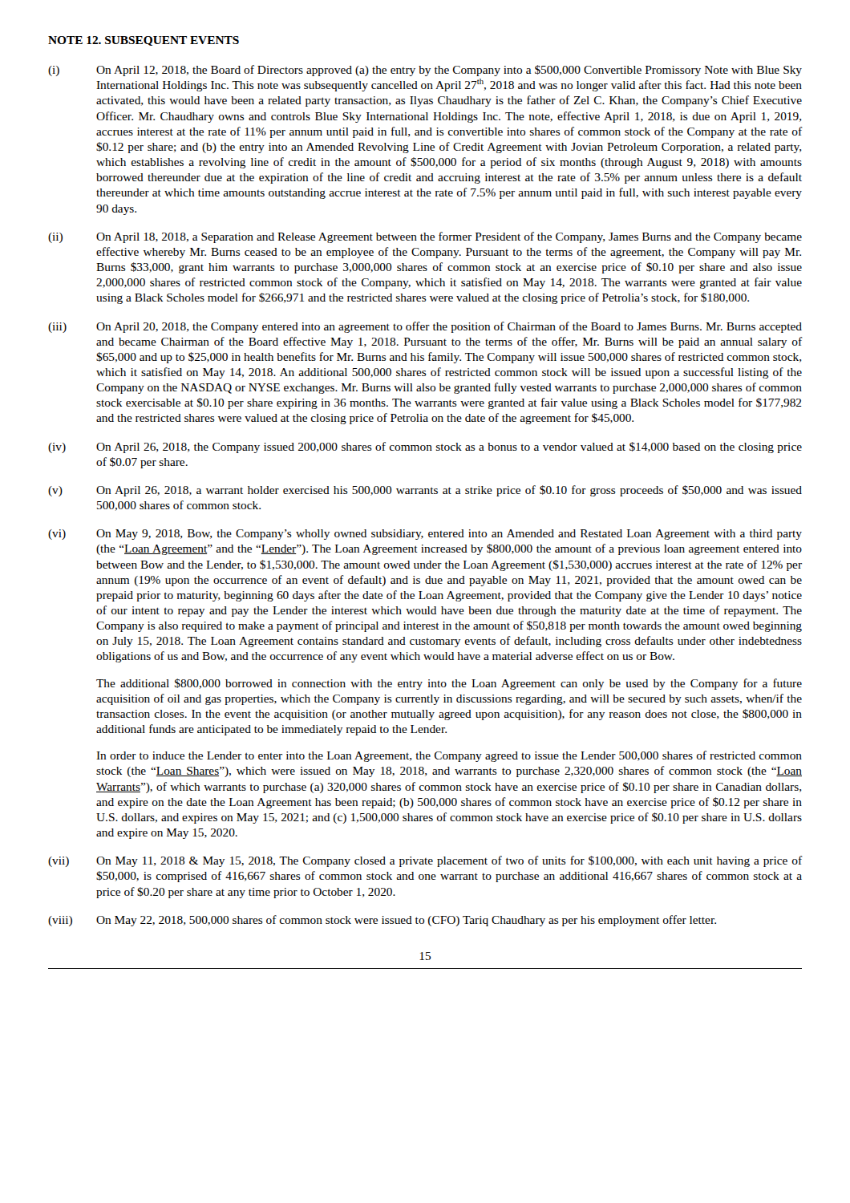NOTE 12. SUBSEQUENT EVENTS
(i) On April 12, 2018, the Board of Directors approved (a) the entry by the Company into a $500,000 Convertible Promissory Note with Blue Sky International Holdings Inc. This note was subsequently cancelled on April 27th, 2018 and was no longer valid after this fact. Had this note been activated, this would have been a related party transaction, as Ilyas Chaudhary is the father of Zel C. Khan, the Company’s Chief Executive Officer. Mr. Chaudhary owns and controls Blue Sky International Holdings Inc. The note, effective April 1, 2018, is due on April 1, 2019, accrues interest at the rate of 11% per annum until paid in full, and is convertible into shares of common stock of the Company at the rate of $0.12 per share; and (b) the entry into an Amended Revolving Line of Credit Agreement with Jovian Petroleum Corporation, a related party, which establishes a revolving line of credit in the amount of $500,000 for a period of six months (through August 9, 2018) with amounts borrowed thereunder due at the expiration of the line of credit and accruing interest at the rate of 3.5% per annum unless there is a default thereunder at which time amounts outstanding accrue interest at the rate of 7.5% per annum until paid in full, with such interest payable every 90 days.
(ii) On April 18, 2018, a Separation and Release Agreement between the former President of the Company, James Burns and the Company became effective whereby Mr. Burns ceased to be an employee of the Company. Pursuant to the terms of the agreement, the Company will pay Mr. Burns $33,000, grant him warrants to purchase 3,000,000 shares of common stock at an exercise price of $0.10 per share and also issue 2,000,000 shares of restricted common stock of the Company, which it satisfied on May 14, 2018. The warrants were granted at fair value using a Black Scholes model for $266,971 and the restricted shares were valued at the closing price of Petrolia’s stock, for $180,000.
(iii) On April 20, 2018, the Company entered into an agreement to offer the position of Chairman of the Board to James Burns. Mr. Burns accepted and became Chairman of the Board effective May 1, 2018. Pursuant to the terms of the offer, Mr. Burns will be paid an annual salary of $65,000 and up to $25,000 in health benefits for Mr. Burns and his family. The Company will issue 500,000 shares of restricted common stock, which it satisfied on May 14, 2018. An additional 500,000 shares of restricted common stock will be issued upon a successful listing of the Company on the NASDAQ or NYSE exchanges. Mr. Burns will also be granted fully vested warrants to purchase 2,000,000 shares of common stock exercisable at $0.10 per share expiring in 36 months. The warrants were granted at fair value using a Black Scholes model for $177,982 and the restricted shares were valued at the closing price of Petrolia on the date of the agreement for $45,000.
(iv) On April 26, 2018, the Company issued 200,000 shares of common stock as a bonus to a vendor valued at $14,000 based on the closing price of $0.07 per share.
(v) On April 26, 2018, a warrant holder exercised his 500,000 warrants at a strike price of $0.10 for gross proceeds of $50,000 and was issued 500,000 shares of common stock.
(vi)
On May 9, 2018, Bow, the Company’s wholly owned subsidiary, entered into an Amended and Restated Loan Agreement with a third party (the “Loan Agreement” and the “Lender”). The Loan Agreement increased by $800,000 the amount of a previous loan agreement entered into between Bow and the Lender, to $1,530,000. The amount owed under the Loan Agreement ($1,530,000) accrues interest at the rate of 12% per annum (19% upon the occurrence of an event of default) and is due and payable on May 11, 2021, provided that the amount owed can be prepaid prior to maturity, beginning 60 days after the date of the Loan Agreement, provided that the Company give the Lender 10 days’ notice of our intent to repay and pay the Lender the interest which would have been due through the maturity date at the time of repayment. The Company is also required to make a payment of principal and interest in the amount of $50,818 per month towards the amount owed beginning on July 15, 2018. The Loan Agreement contains standard and customary events of default, including cross defaults under other indebtedness obligations of us and Bow, and the occurrence of any event which would have a material adverse effect on us or Bow.
The additional $800,000 borrowed in connection with the entry into the Loan Agreement can only be used by the Company for a future acquisition of oil and gas properties, which the Company is currently in discussions regarding, and will be secured by such assets, when/if the transaction closes. In the event the acquisition (or another mutually agreed upon acquisition), for any reason does not close, the $800,000 in additional funds are anticipated to be immediately repaid to the Lender.
In order to induce the Lender to enter into the Loan Agreement, the Company agreed to issue the Lender 500,000 shares of restricted common stock (the “Loan Shares”), which were issued on May 18, 2018, and warrants to purchase 2,320,000 shares of common stock (the “Loan Warrants”), of which warrants to purchase (a) 320,000 shares of common stock have an exercise price of $0.10 per share in Canadian dollars, and expire on the date the Loan Agreement has been repaid; (b) 500,000 shares of common stock have an exercise price of $0.12 per share in U.S. dollars, and expires on May 15, 2021; and (c) 1,500,000 shares of common stock have an exercise price of $0.10 per share in U.S. dollars and expire on May 15, 2020.
(vii) On May 11, 2018 & May 15, 2018, The Company closed a private placement of two of units for $100,000, with each unit having a price of $50,000, is comprised of 416,667 shares of common stock and one warrant to purchase an additional 416,667 shares of common stock at a price of $0.20 per share at any time prior to October 1, 2020.
(viii) On May 22, 2018, 500,000 shares of common stock were issued to (CFO) Tariq Chaudhary as per his employment offer letter.
15